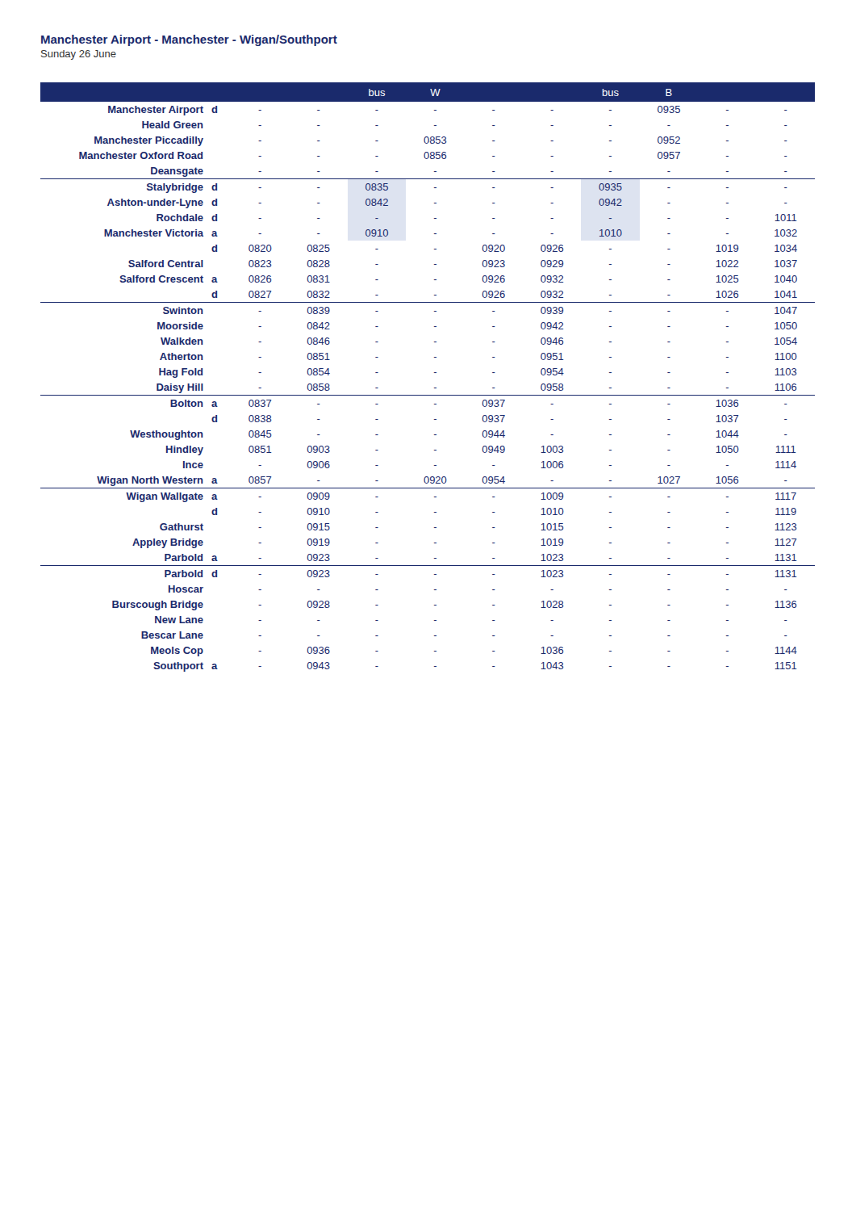Manchester Airport - Manchester - Wigan/Southport
Sunday 26 June
| | | | | bus | W | | | bus | B | | |
| --- | --- | --- | --- | --- | --- | --- | --- | --- | --- | --- | --- |
| Manchester Airport | d | - | - | - | - | - | - | - | 0935 | - | - |
| Heald Green | | - | - | - | - | - | - | - | - | - | - |
| Manchester Piccadilly | | - | - | - | 0853 | - | - | - | 0952 | - | - |
| Manchester Oxford Road | | - | - | - | 0856 | - | - | - | 0957 | - | - |
| Deansgate | | - | - | - | - | - | - | - | - | - | - |
| Stalybridge | d | - | - | 0835 | - | - | - | 0935 | - | - | - |
| Ashton-under-Lyne | d | - | - | 0842 | - | - | - | 0942 | - | - | - |
| Rochdale | d | - | - | - | - | - | - | - | - | - | 1011 |
| Manchester Victoria | a | - | - | 0910 | - | - | - | 1010 | - | - | 1032 |
| | d | 0820 | 0825 | - | - | 0920 | 0926 | - | - | 1019 | 1034 |
| Salford Central | | 0823 | 0828 | - | - | 0923 | 0929 | - | - | 1022 | 1037 |
| Salford Crescent | a | 0826 | 0831 | - | - | 0926 | 0932 | - | - | 1025 | 1040 |
| | d | 0827 | 0832 | - | - | 0926 | 0932 | - | - | 1026 | 1041 |
| Swinton | | - | 0839 | - | - | - | 0939 | - | - | - | 1047 |
| Moorside | | - | 0842 | - | - | - | 0942 | - | - | - | 1050 |
| Walkden | | - | 0846 | - | - | - | 0946 | - | - | - | 1054 |
| Atherton | | - | 0851 | - | - | - | 0951 | - | - | - | 1100 |
| Hag Fold | | - | 0854 | - | - | - | 0954 | - | - | - | 1103 |
| Daisy Hill | | - | 0858 | - | - | - | 0958 | - | - | - | 1106 |
| Bolton | a | 0837 | - | - | - | 0937 | - | - | - | 1036 | - |
| | d | 0838 | - | - | - | 0937 | - | - | - | 1037 | - |
| Westhoughton | | 0845 | - | - | - | 0944 | - | - | - | 1044 | - |
| Hindley | | 0851 | 0903 | - | - | 0949 | 1003 | - | - | 1050 | 1111 |
| Ince | | - | 0906 | - | - | - | 1006 | - | - | - | 1114 |
| Wigan North Western | a | 0857 | - | - | 0920 | 0954 | - | - | 1027 | 1056 | - |
| Wigan Wallgate | a | - | 0909 | - | - | - | 1009 | - | - | - | 1117 |
| | d | - | 0910 | - | - | - | 1010 | - | - | - | 1119 |
| Gathurst | | - | 0915 | - | - | - | 1015 | - | - | - | 1123 |
| Appley Bridge | | - | 0919 | - | - | - | 1019 | - | - | - | 1127 |
| Parbold | a | - | 0923 | - | - | - | 1023 | - | - | - | 1131 |
| Parbold | d | - | 0923 | - | - | - | 1023 | - | - | - | 1131 |
| Hoscar | | - | - | - | - | - | - | - | - | - | - |
| Burscough Bridge | | - | 0928 | - | - | - | 1028 | - | - | - | 1136 |
| New Lane | | - | - | - | - | - | - | - | - | - | - |
| Bescar Lane | | - | - | - | - | - | - | - | - | - | - |
| Meols Cop | | - | 0936 | - | - | - | 1036 | - | - | - | 1144 |
| Southport | a | - | 0943 | - | - | - | 1043 | - | - | - | 1151 |